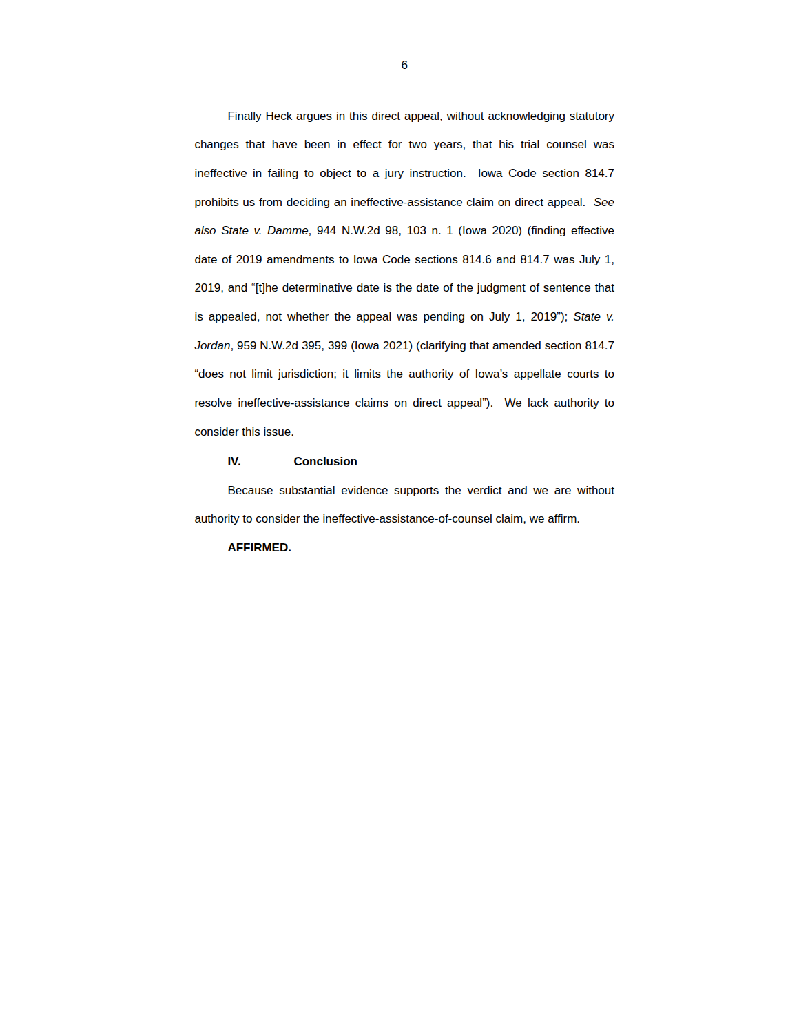6
Finally Heck argues in this direct appeal, without acknowledging statutory changes that have been in effect for two years, that his trial counsel was ineffective in failing to object to a jury instruction. Iowa Code section 814.7 prohibits us from deciding an ineffective-assistance claim on direct appeal. See also State v. Damme, 944 N.W.2d 98, 103 n. 1 (Iowa 2020) (finding effective date of 2019 amendments to Iowa Code sections 814.6 and 814.7 was July 1, 2019, and “[t]he determinative date is the date of the judgment of sentence that is appealed, not whether the appeal was pending on July 1, 2019”); State v. Jordan, 959 N.W.2d 395, 399 (Iowa 2021) (clarifying that amended section 814.7 “does not limit jurisdiction; it limits the authority of Iowa’s appellate courts to resolve ineffective-assistance claims on direct appeal”). We lack authority to consider this issue.
IV. Conclusion
Because substantial evidence supports the verdict and we are without authority to consider the ineffective-assistance-of-counsel claim, we affirm.
AFFIRMED.